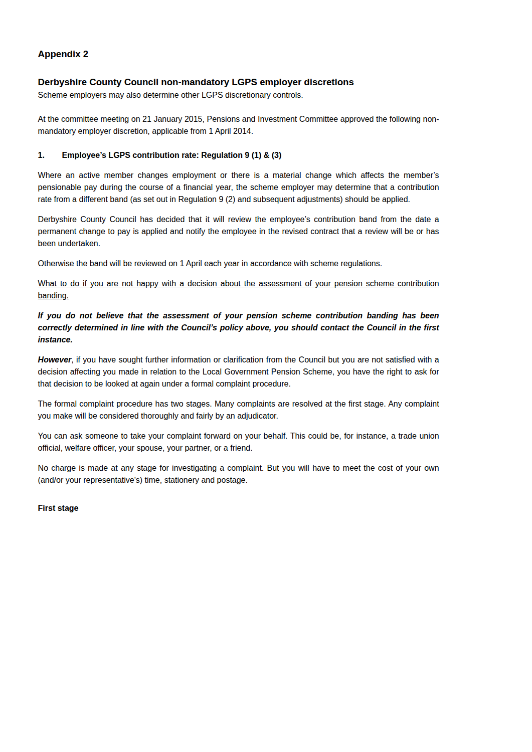Appendix 2
Derbyshire County Council non-mandatory LGPS employer discretions
Scheme employers may also determine other LGPS discretionary controls.
At the committee meeting on 21 January 2015, Pensions and Investment Committee approved the following non-mandatory employer discretion, applicable from 1 April 2014.
1. Employee’s LGPS contribution rate: Regulation 9 (1) & (3)
Where an active member changes employment or there is a material change which affects the member’s pensionable pay during the course of a financial year, the scheme employer may determine that a contribution rate from a different band (as set out in Regulation 9 (2) and subsequent adjustments) should be applied.
Derbyshire County Council has decided that it will review the employee’s contribution band from the date a permanent change to pay is applied and notify the employee in the revised contract that a review will be or has been undertaken.
Otherwise the band will be reviewed on 1 April each year in accordance with scheme regulations.
What to do if you are not happy with a decision about the assessment of your pension scheme contribution banding.
If you do not believe that the assessment of your pension scheme contribution banding has been correctly determined in line with the Council’s policy above, you should contact the Council in the first instance.
However, if you have sought further information or clarification from the Council but you are not satisfied with a decision affecting you made in relation to the Local Government Pension Scheme, you have the right to ask for that decision to be looked at again under a formal complaint procedure.
The formal complaint procedure has two stages. Many complaints are resolved at the first stage. Any complaint you make will be considered thoroughly and fairly by an adjudicator.
You can ask someone to take your complaint forward on your behalf. This could be, for instance, a trade union official, welfare officer, your spouse, your partner, or a friend.
No charge is made at any stage for investigating a complaint. But you will have to meet the cost of your own (and/or your representative's) time, stationery and postage.
First stage